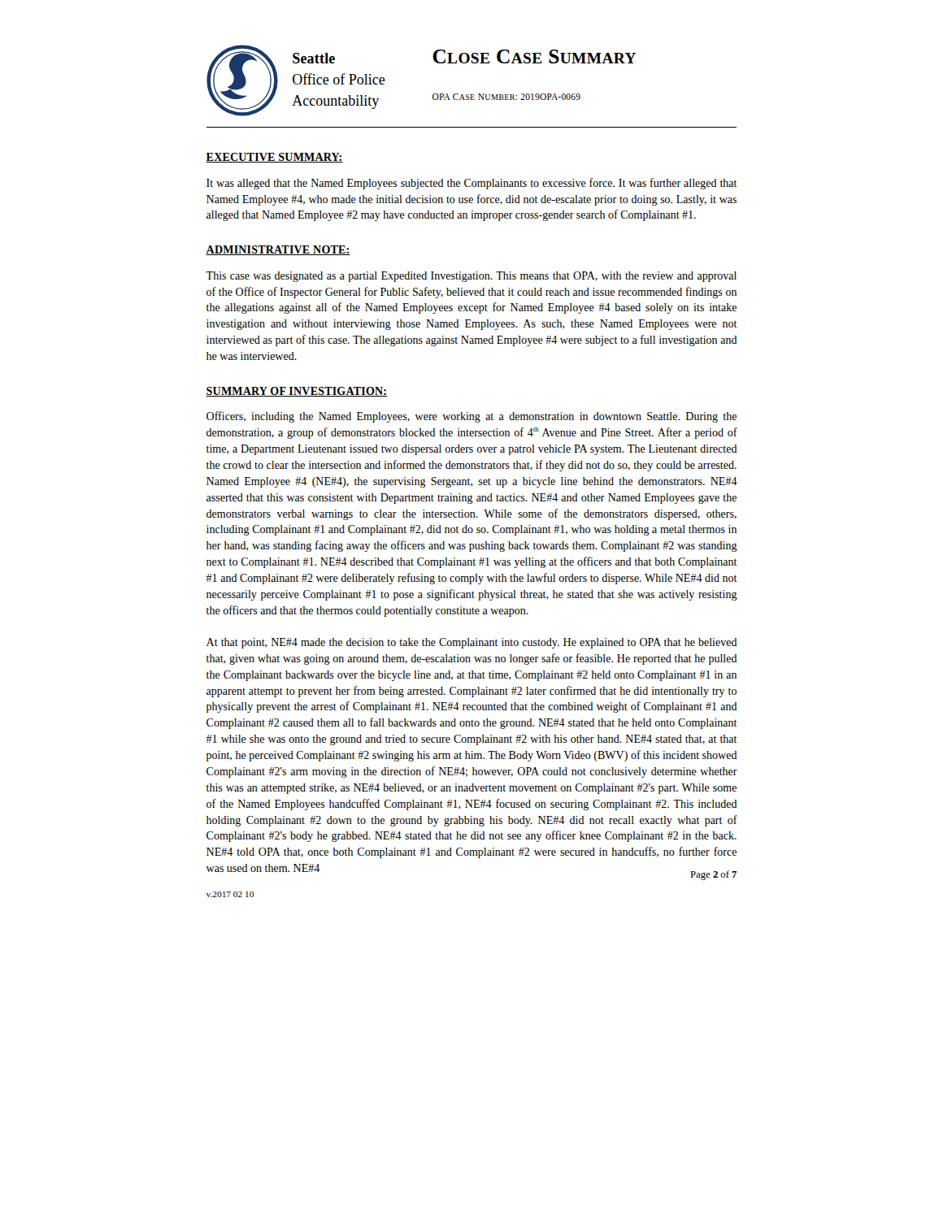Seattle
Office of Police
Accountability
CLOSE CASE SUMMARY
OPA CASE NUMBER: 2019OPA-0069
EXECUTIVE SUMMARY:
It was alleged that the Named Employees subjected the Complainants to excessive force. It was further alleged that Named Employee #4, who made the initial decision to use force, did not de-escalate prior to doing so. Lastly, it was alleged that Named Employee #2 may have conducted an improper cross-gender search of Complainant #1.
ADMINISTRATIVE NOTE:
This case was designated as a partial Expedited Investigation. This means that OPA, with the review and approval of the Office of Inspector General for Public Safety, believed that it could reach and issue recommended findings on the allegations against all of the Named Employees except for Named Employee #4 based solely on its intake investigation and without interviewing those Named Employees. As such, these Named Employees were not interviewed as part of this case. The allegations against Named Employee #4 were subject to a full investigation and he was interviewed.
SUMMARY OF INVESTIGATION:
Officers, including the Named Employees, were working at a demonstration in downtown Seattle. During the demonstration, a group of demonstrators blocked the intersection of 4th Avenue and Pine Street. After a period of time, a Department Lieutenant issued two dispersal orders over a patrol vehicle PA system. The Lieutenant directed the crowd to clear the intersection and informed the demonstrators that, if they did not do so, they could be arrested. Named Employee #4 (NE#4), the supervising Sergeant, set up a bicycle line behind the demonstrators. NE#4 asserted that this was consistent with Department training and tactics. NE#4 and other Named Employees gave the demonstrators verbal warnings to clear the intersection. While some of the demonstrators dispersed, others, including Complainant #1 and Complainant #2, did not do so. Complainant #1, who was holding a metal thermos in her hand, was standing facing away the officers and was pushing back towards them. Complainant #2 was standing next to Complainant #1. NE#4 described that Complainant #1 was yelling at the officers and that both Complainant #1 and Complainant #2 were deliberately refusing to comply with the lawful orders to disperse. While NE#4 did not necessarily perceive Complainant #1 to pose a significant physical threat, he stated that she was actively resisting the officers and that the thermos could potentially constitute a weapon.
At that point, NE#4 made the decision to take the Complainant into custody. He explained to OPA that he believed that, given what was going on around them, de-escalation was no longer safe or feasible. He reported that he pulled the Complainant backwards over the bicycle line and, at that time, Complainant #2 held onto Complainant #1 in an apparent attempt to prevent her from being arrested. Complainant #2 later confirmed that he did intentionally try to physically prevent the arrest of Complainant #1. NE#4 recounted that the combined weight of Complainant #1 and Complainant #2 caused them all to fall backwards and onto the ground. NE#4 stated that he held onto Complainant #1 while she was onto the ground and tried to secure Complainant #2 with his other hand. NE#4 stated that, at that point, he perceived Complainant #2 swinging his arm at him. The Body Worn Video (BWV) of this incident showed Complainant #2's arm moving in the direction of NE#4; however, OPA could not conclusively determine whether this was an attempted strike, as NE#4 believed, or an inadvertent movement on Complainant #2's part. While some of the Named Employees handcuffed Complainant #1, NE#4 focused on securing Complainant #2. This included holding Complainant #2 down to the ground by grabbing his body. NE#4 did not recall exactly what part of Complainant #2's body he grabbed. NE#4 stated that he did not see any officer knee Complainant #2 in the back. NE#4 told OPA that, once both Complainant #1 and Complainant #2 were secured in handcuffs, no further force was used on them. NE#4
Page 2 of 7
v.2017 02 10